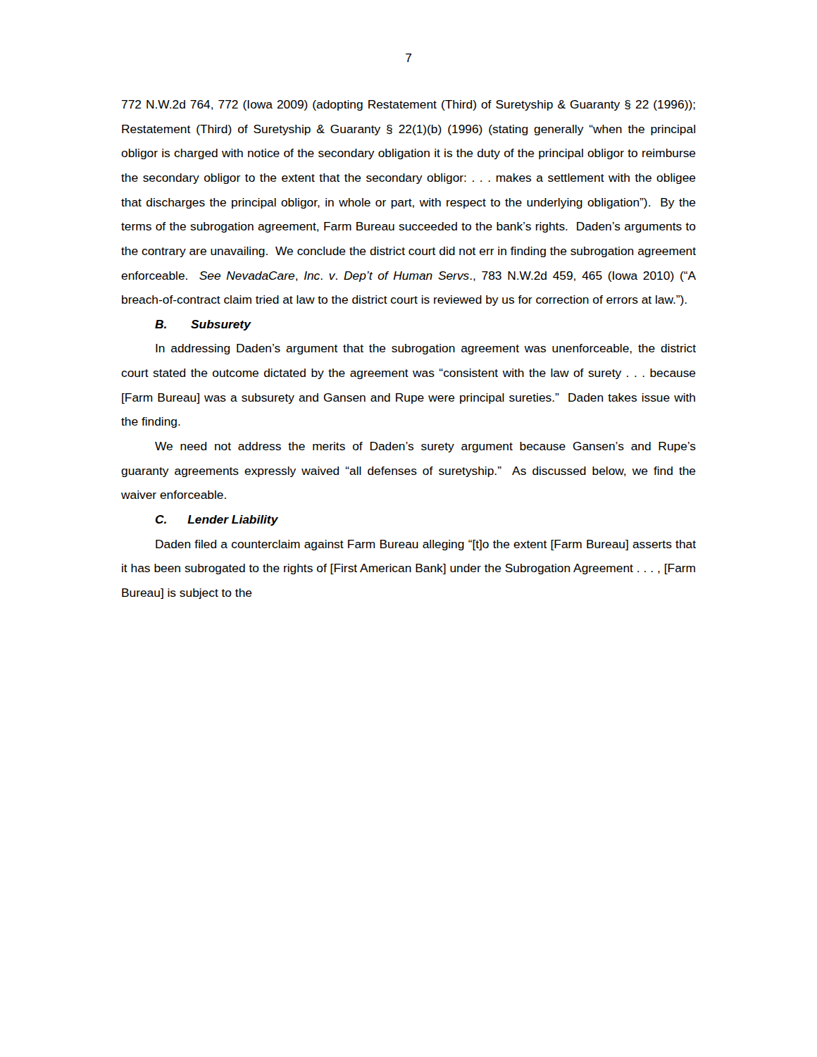7
772 N.W.2d 764, 772 (Iowa 2009) (adopting Restatement (Third) of Suretyship & Guaranty § 22 (1996)); Restatement (Third) of Suretyship & Guaranty § 22(1)(b) (1996) (stating generally “when the principal obligor is charged with notice of the secondary obligation it is the duty of the principal obligor to reimburse the secondary obligor to the extent that the secondary obligor: . . . makes a settlement with the obligee that discharges the principal obligor, in whole or part, with respect to the underlying obligation”). By the terms of the subrogation agreement, Farm Bureau succeeded to the bank’s rights. Daden’s arguments to the contrary are unavailing. We conclude the district court did not err in finding the subrogation agreement enforceable. See NevadaCare, Inc. v. Dep’t of Human Servs., 783 N.W.2d 459, 465 (Iowa 2010) (“A breach-of-contract claim tried at law to the district court is reviewed by us for correction of errors at law.”).
B. Subsurety
In addressing Daden’s argument that the subrogation agreement was unenforceable, the district court stated the outcome dictated by the agreement was “consistent with the law of surety . . . because [Farm Bureau] was a subsurety and Gansen and Rupe were principal sureties.” Daden takes issue with the finding.
We need not address the merits of Daden’s surety argument because Gansen’s and Rupe’s guaranty agreements expressly waived “all defenses of suretyship.” As discussed below, we find the waiver enforceable.
C. Lender Liability
Daden filed a counterclaim against Farm Bureau alleging “[t]o the extent [Farm Bureau] asserts that it has been subrogated to the rights of [First American Bank] under the Subrogation Agreement . . . , [Farm Bureau] is subject to the